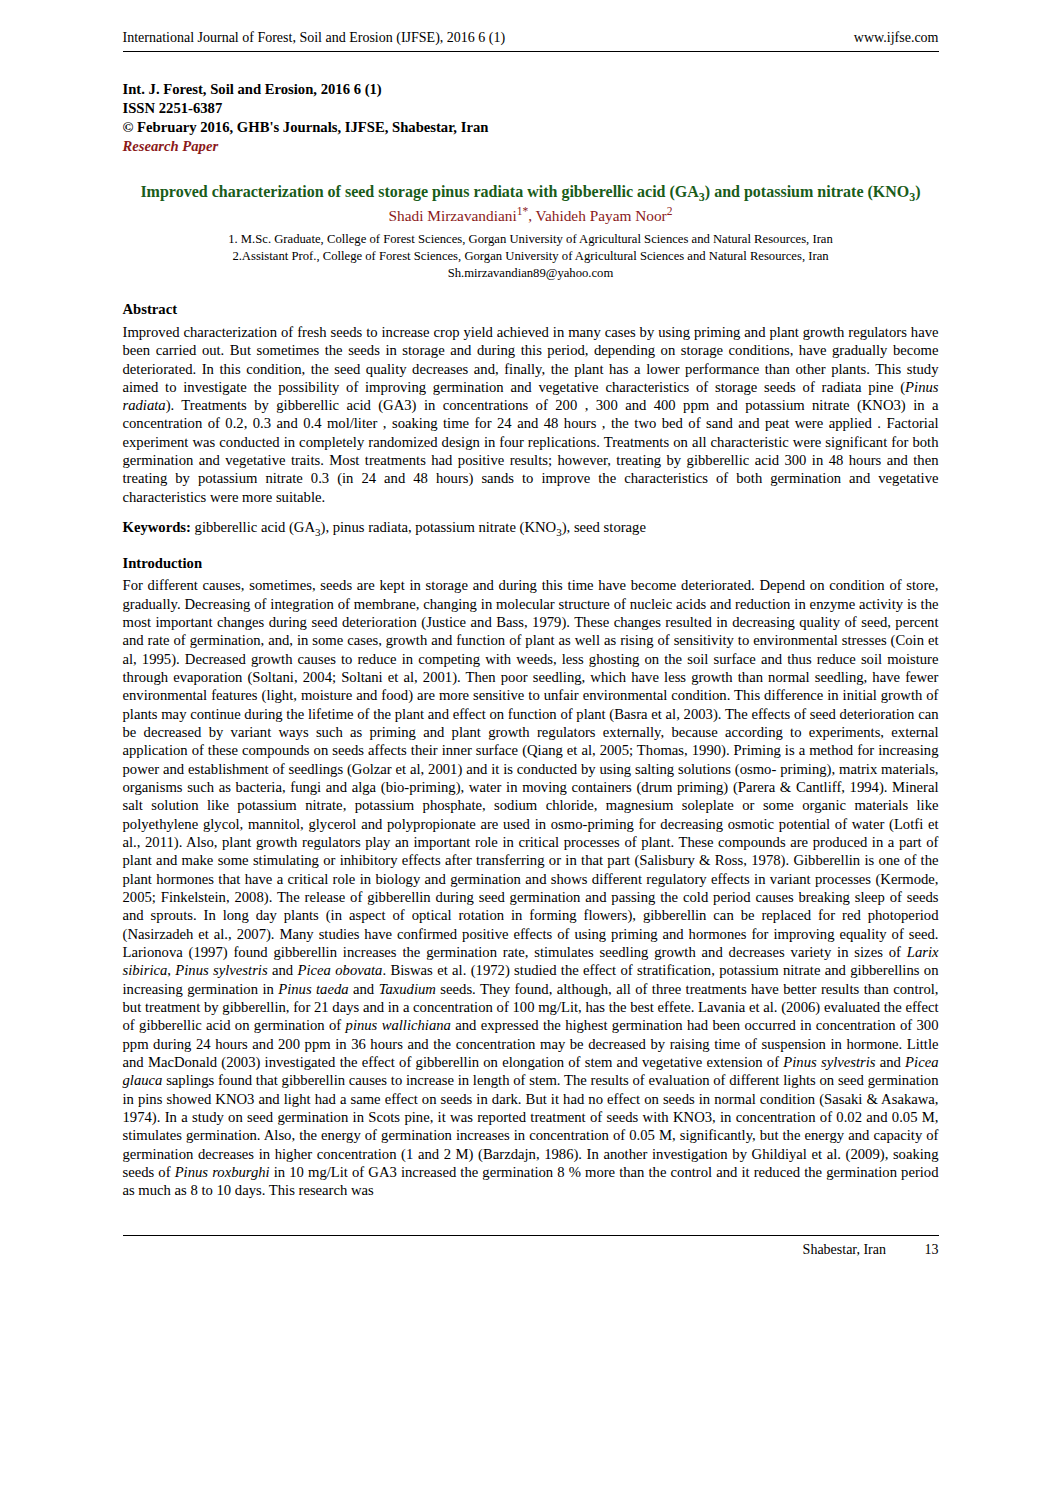International Journal of Forest, Soil and Erosion (IJFSE), 2016 6 (1) www.ijfse.com
Int. J. Forest, Soil and Erosion, 2016 6 (1)
ISSN 2251-6387
© February 2016, GHB's Journals, IJFSE, Shabestar, Iran
Research Paper
Improved characterization of seed storage pinus radiata with gibberellic acid (GA3) and potassium nitrate (KNO3)
Shadi Mirzavandiani1*, Vahideh Payam Noor2
1. M.Sc. Graduate, College of Forest Sciences, Gorgan University of Agricultural Sciences and Natural Resources, Iran
2.Assistant Prof., College of Forest Sciences, Gorgan University of Agricultural Sciences and Natural Resources, Iran
Sh.mirzavandian89@yahoo.com
Abstract
Improved characterization of fresh seeds to increase crop yield achieved in many cases by using priming and plant growth regulators have been carried out. But sometimes the seeds in storage and during this period, depending on storage conditions, have gradually become deteriorated. In this condition, the seed quality decreases and, finally, the plant has a lower performance than other plants. This study aimed to investigate the possibility of improving germination and vegetative characteristics of storage seeds of radiata pine (Pinus radiata). Treatments by gibberellic acid (GA3) in concentrations of 200 , 300 and 400 ppm and potassium nitrate (KNO3) in a concentration of 0.2, 0.3 and 0.4 mol/liter , soaking time for 24 and 48 hours , the two bed of sand and peat were applied . Factorial experiment was conducted in completely randomized design in four replications. Treatments on all characteristic were significant for both germination and vegetative traits. Most treatments had positive results; however, treating by gibberellic acid 300 in 48 hours and then treating by potassium nitrate 0.3 (in 24 and 48 hours) sands to improve the characteristics of both germination and vegetative characteristics were more suitable.
Keywords: gibberellic acid (GA3), pinus radiata, potassium nitrate (KNO3), seed storage
Introduction
For different causes, sometimes, seeds are kept in storage and during this time have become deteriorated. Depend on condition of store, gradually. Decreasing of integration of membrane, changing in molecular structure of nucleic acids and reduction in enzyme activity is the most important changes during seed deterioration (Justice and Bass, 1979). These changes resulted in decreasing quality of seed, percent and rate of germination, and, in some cases, growth and function of plant as well as rising of sensitivity to environmental stresses (Coin et al, 1995). Decreased growth causes to reduce in competing with weeds, less ghosting on the soil surface and thus reduce soil moisture through evaporation (Soltani, 2004; Soltani et al, 2001). Then poor seedling, which have less growth than normal seedling, have fewer environmental features (light, moisture and food) are more sensitive to unfair environmental condition. This difference in initial growth of plants may continue during the lifetime of the plant and effect on function of plant (Basra et al, 2003). The effects of seed deterioration can be decreased by variant ways such as priming and plant growth regulators externally, because according to experiments, external application of these compounds on seeds affects their inner surface (Qiang et al, 2005; Thomas, 1990). Priming is a method for increasing power and establishment of seedlings (Golzar et al, 2001) and it is conducted by using salting solutions (osmo- priming), matrix materials, organisms such as bacteria, fungi and alga (bio-priming), water in moving containers (drum priming) (Parera & Cantliff, 1994). Mineral salt solution like potassium nitrate, potassium phosphate, sodium chloride, magnesium soleplate or some organic materials like polyethylene glycol, mannitol, glycerol and polypropionate are used in osmo-priming for decreasing osmotic potential of water (Lotfi et al., 2011). Also, plant growth regulators play an important role in critical processes of plant. These compounds are produced in a part of plant and make some stimulating or inhibitory effects after transferring or in that part (Salisbury & Ross, 1978). Gibberellin is one of the plant hormones that have a critical role in biology and germination and shows different regulatory effects in variant processes (Kermode, 2005; Finkelstein, 2008). The release of gibberellin during seed germination and passing the cold period causes breaking sleep of seeds and sprouts. In long day plants (in aspect of optical rotation in forming flowers), gibberellin can be replaced for red photoperiod (Nasirzadeh et al., 2007). Many studies have confirmed positive effects of using priming and hormones for improving equality of seed. Larionova (1997) found gibberellin increases the germination rate, stimulates seedling growth and decreases variety in sizes of Larix sibirica, Pinus sylvestris and Picea obovata. Biswas et al. (1972) studied the effect of stratification, potassium nitrate and gibberellins on increasing germination in Pinus taeda and Taxudium seeds. They found, although, all of three treatments have better results than control, but treatment by gibberellin, for 21 days and in a concentration of 100 mg/Lit, has the best effete. Lavania et al. (2006) evaluated the effect of gibberellic acid on germination of pinus wallichiana and expressed the highest germination had been occurred in concentration of 300 ppm during 24 hours and 200 ppm in 36 hours and the concentration may be decreased by raising time of suspension in hormone. Little and MacDonald (2003) investigated the effect of gibberellin on elongation of stem and vegetative extension of Pinus sylvestris and Picea glauca saplings found that gibberellin causes to increase in length of stem. The results of evaluation of different lights on seed germination in pins showed KNO3 and light had a same effect on seeds in dark. But it had no effect on seeds in normal condition (Sasaki & Asakawa, 1974). In a study on seed germination in Scots pine, it was reported treatment of seeds with KNO3, in concentration of 0.02 and 0.05 M, stimulates germination. Also, the energy of germination increases in concentration of 0.05 M, significantly, but the energy and capacity of germination decreases in higher concentration (1 and 2 M) (Barzdajn, 1986). In another investigation by Ghildiyal et al. (2009), soaking seeds of Pinus roxburghi in 10 mg/Lit of GA3 increased the germination 8 % more than the control and it reduced the germination period as much as 8 to 10 days. This research was
Shabestar, Iran 13